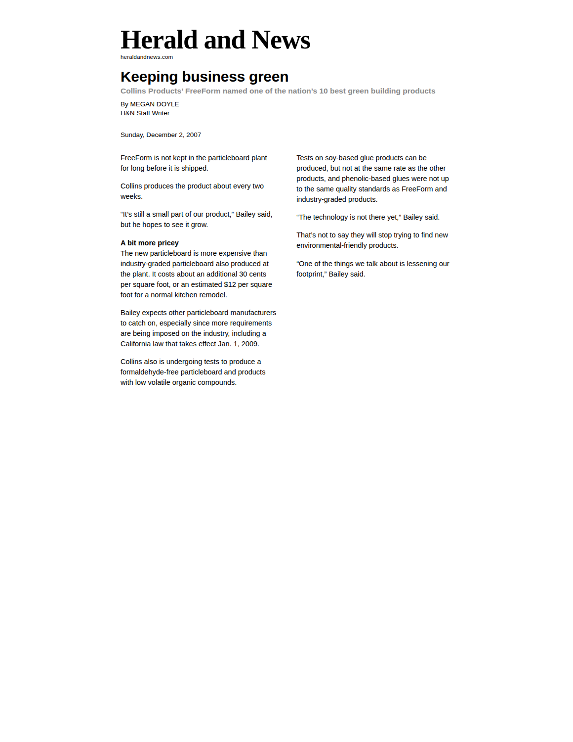Herald and News
heraldandnews.com
Keeping business green
Collins Products’ FreeForm named one of the nation’s 10 best green building products
By MEGAN DOYLE
H&N Staff Writer
Sunday, December 2, 2007
FreeForm is not kept in the particleboard plant for long before it is shipped.
Collins produces the product about every two weeks.
“It’s still a small part of our product,” Bailey said, but he hopes to see it grow.
A bit more pricey
The new particleboard is more expensive than industry-graded particleboard also produced at the plant. It costs about an additional 30 cents per square foot, or an estimated $12 per square foot for a normal kitchen remodel.
Bailey expects other particleboard manufacturers to catch on, especially since more requirements are being imposed on the industry, including a California law that takes effect Jan. 1, 2009.
Collins also is undergoing tests to produce a formaldehyde-free particleboard and products with low volatile organic compounds.
Tests on soy-based glue products can be produced, but not at the same rate as the other products, and phenolic-based glues were not up to the same quality standards as FreeForm and industry-graded products.
“The technology is not there yet,” Bailey said.
That’s not to say they will stop trying to find new environmental-friendly products.
“One of the things we talk about is lessening our footprint,” Bailey said.